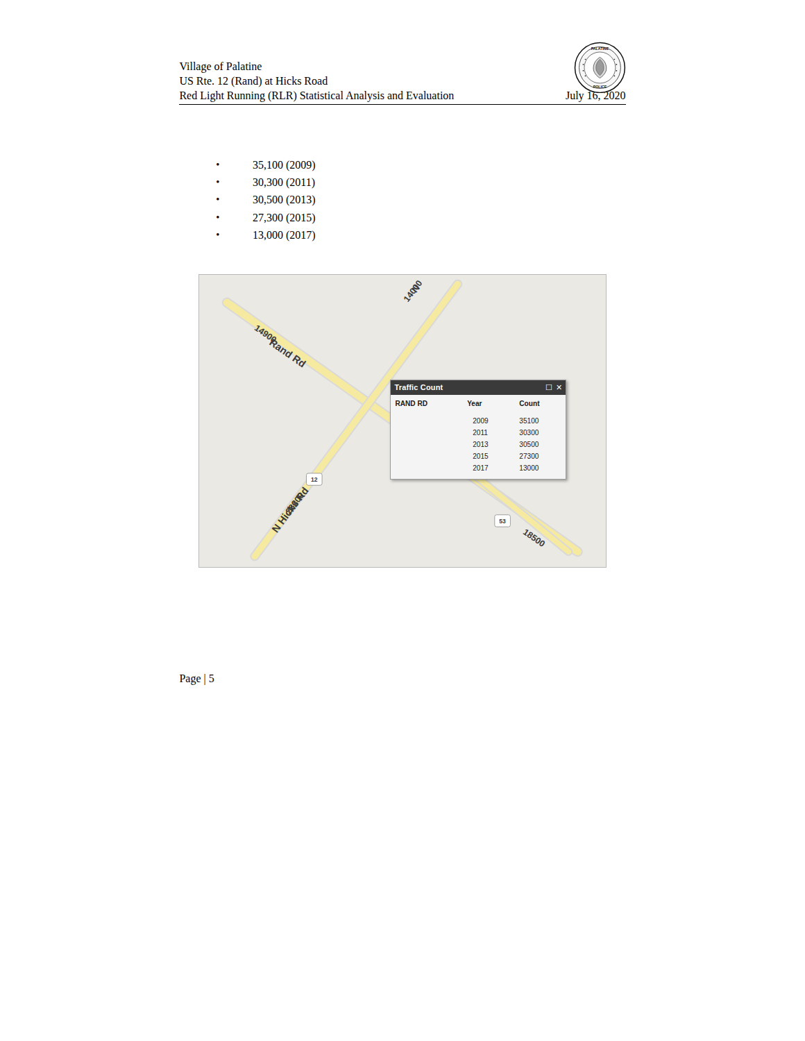PALATINE POLICE
Village of Palatine
US Rte. 12 (Rand) at Hicks Road
Red Light Running (RLR) Statistical Analysis and Evaluation July 16, 2020
35,100 (2009)
30,300 (2011)
30,500 (2013)
27,300 (2015)
13,000 (2017)
14900 Rand Rd 14000 N 28300 N Hicks Rd 18500 h 12 53
Traffic Count ☐✕
| RAND RD | Year | Count |
| --- | --- | --- |
| | 2009 | 35100 |
| | 2011 | 30300 |
| | 2013 | 30500 |
| | 2015 | 27300 |
| | 2017 | 13000 |
Page | 5